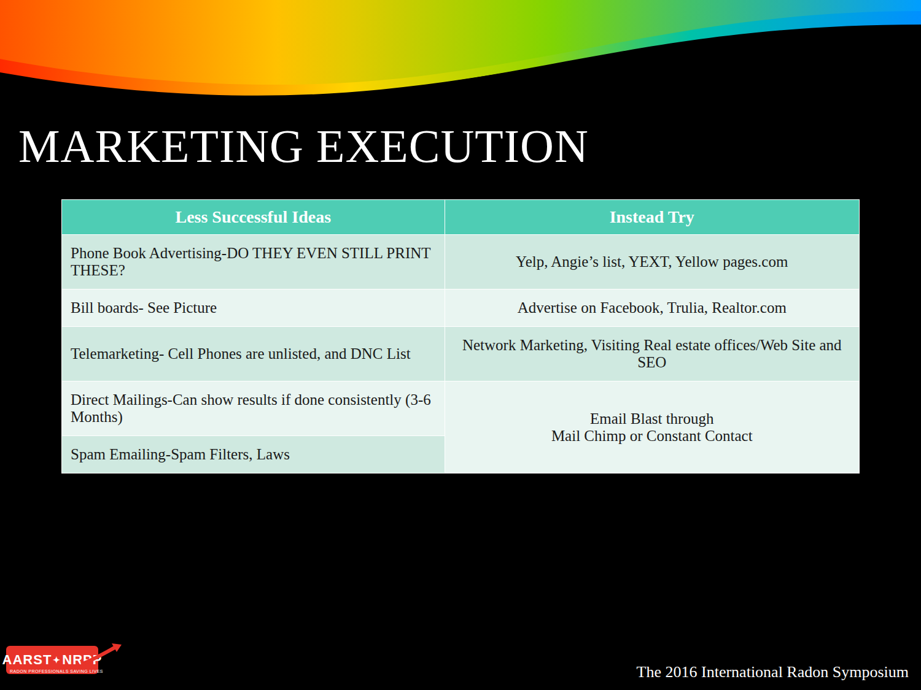MARKETING EXECUTION
| Less Successful Ideas | Instead Try |
| --- | --- |
| Phone Book Advertising-DO THEY EVEN STILL PRINT THESE? | Yelp, Angie’s list, YEXT, Yellow pages.com |
| Bill boards- See Picture | Advertise on Facebook, Trulia, Realtor.com |
| Telemarketing- Cell Phones are unlisted, and DNC List | Network Marketing, Visiting Real estate offices/Web Site and SEO |
| Direct Mailings-Can show results if done consistently (3-6 Months) | Email Blast through Mail Chimp or Constant Contact |
| Spam Emailing-Spam Filters, Laws |
AARST✦NRPP
RADON PROFESSIONALS SAVING LIVES
The 2016 International Radon Symposium